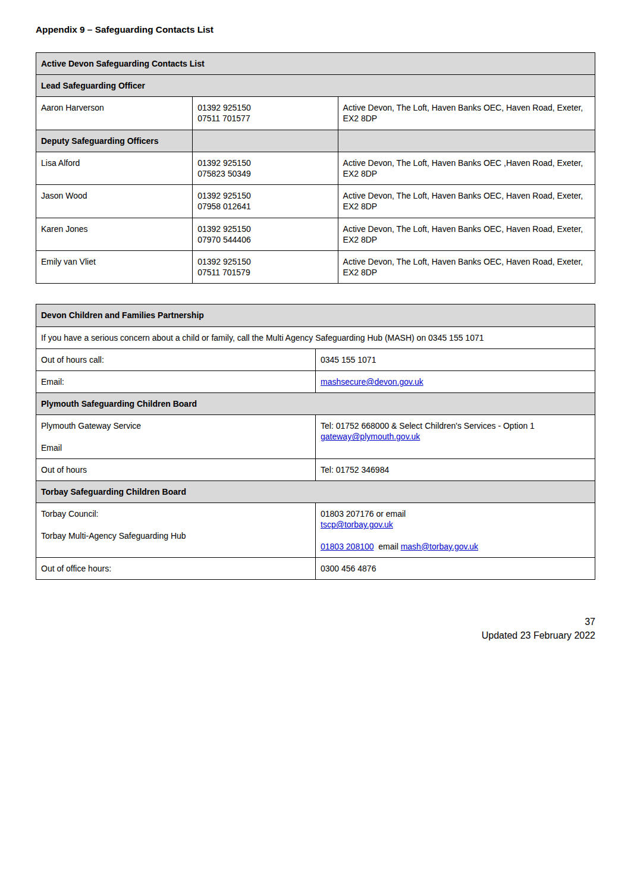Appendix 9 – Safeguarding Contacts List
| Active Devon Safeguarding Contacts List |
| Lead Safeguarding Officer |
| Aaron Harverson | 01392 925150 07511 701577 | Active Devon, The Loft, Haven Banks OEC, Haven Road, Exeter, EX2 8DP |
| Deputy Safeguarding Officers | | |
| Lisa Alford | 01392 925150 075823 50349 | Active Devon, The Loft, Haven Banks OEC ,Haven Road, Exeter, EX2 8DP |
| Jason Wood | 01392 925150 07958 012641 | Active Devon, The Loft, Haven Banks OEC, Haven Road, Exeter, EX2 8DP |
| Karen Jones | 01392 925150 07970 544406 | Active Devon, The Loft, Haven Banks OEC, Haven Road, Exeter, EX2 8DP |
| Emily van Vliet | 01392 925150 07511 701579 | Active Devon, The Loft, Haven Banks OEC, Haven Road, Exeter, EX2 8DP |
| Devon Children and Families Partnership |
| If you have a serious concern about a child or family, call the Multi Agency Safeguarding Hub (MASH) on 0345 155 1071 |
| Out of hours call: | 0345 155 1071 |
| Email: | mashsecure@devon.gov.uk |
| Plymouth Safeguarding Children Board |
| Plymouth Gateway Service Email | Tel: 01752 668000 & Select Children's Services - Option 1 gateway@plymouth.gov.uk |
| Out of hours | Tel: 01752 346984 |
| Torbay Safeguarding Children Board |
| Torbay Council: Torbay Multi-Agency Safeguarding Hub | 01803 207176 or email tscp@torbay.gov.uk 01803 208100 email mash@torbay.gov.uk |
| Out of office hours: | 0300 456 4876 |
37 Updated 23 February 2022